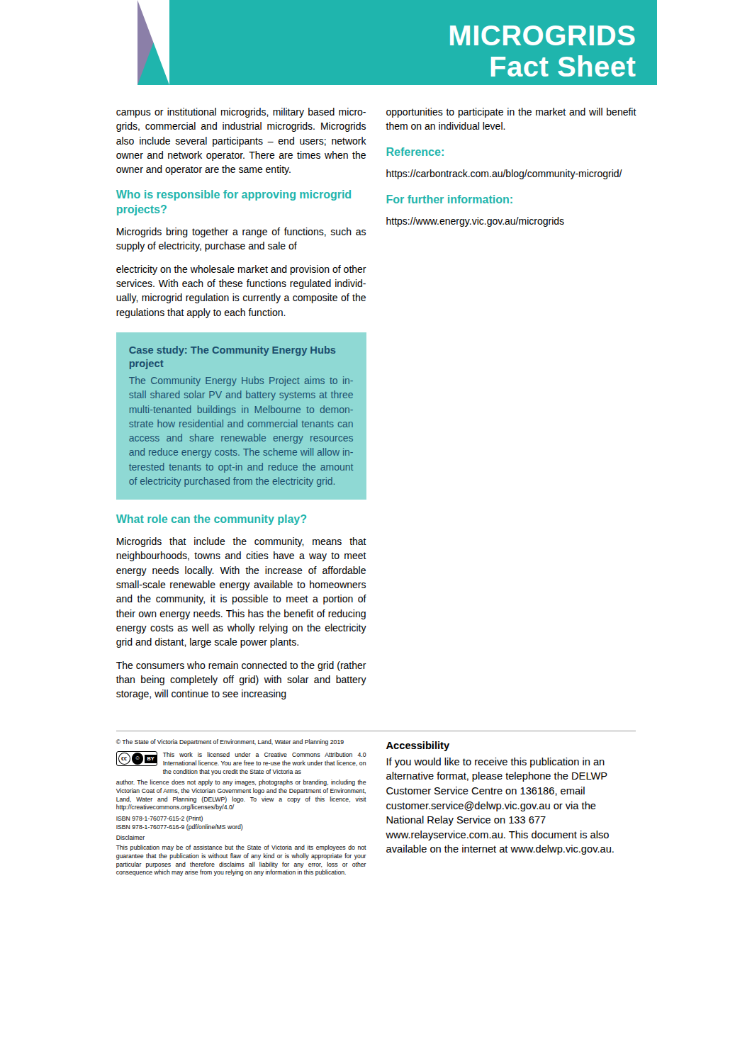MICROGRIDS
Fact Sheet
campus or institutional microgrids, military based microgrids, commercial and industrial microgrids. Microgrids also include several participants – end users; network owner and network operator. There are times when the owner and operator are the same entity.
Who is responsible for approving microgrid projects?
Microgrids bring together a range of functions, such as supply of electricity, purchase and sale of
electricity on the wholesale market and provision of other services. With each of these functions regulated individually, microgrid regulation is currently a composite of the regulations that apply to each function.
Case study: The Community Energy Hubs project
The Community Energy Hubs Project aims to install shared solar PV and battery systems at three multi-tenanted buildings in Melbourne to demonstrate how residential and commercial tenants can access and share renewable energy resources and reduce energy costs. The scheme will allow interested tenants to opt-in and reduce the amount of electricity purchased from the electricity grid.
What role can the community play?
Microgrids that include the community, means that neighbourhoods, towns and cities have a way to meet energy needs locally. With the increase of affordable small-scale renewable energy available to homeowners and the community, it is possible to meet a portion of their own energy needs. This has the benefit of reducing energy costs as well as wholly relying on the electricity grid and distant, large scale power plants.
The consumers who remain connected to the grid (rather than being completely off grid) with solar and battery storage, will continue to see increasing
opportunities to participate in the market and will benefit them on an individual level.
Reference:
https://carbontrack.com.au/blog/community-microgrid/
For further information:
https://www.energy.vic.gov.au/microgrids
© The State of Victoria Department of Environment, Land, Water and Planning 2019
cc
☺
BY
This work is licensed under a Creative Commons Attribution 4.0 International licence. You are free to re-use the work under that licence, on the condition that you credit the State of Victoria as
author. The licence does not apply to any images, photographs or branding, including the Victorian Coat of Arms, the Victorian Government logo and the Department of Environment, Land, Water and Planning (DELWP) logo. To view a copy of this licence, visit http://creativecommons.org/licenses/by/4.0/
ISBN 978-1-76077-615-2 (Print)
ISBN 978-1-76077-616-9 (pdf/online/MS word)
Disclaimer
This publication may be of assistance but the State of Victoria and its employees do not guarantee that the publication is without flaw of any kind or is wholly appropriate for your particular purposes and therefore disclaims all liability for any error, loss or other consequence which may arise from you relying on any information in this publication.
Accessibility
If you would like to receive this publication in an alternative format, please telephone the DELWP Customer Service Centre on 136186, email customer.service@delwp.vic.gov.au or via the National Relay Service on 133 677 www.relayservice.com.au. This document is also available on the internet at www.delwp.vic.gov.au.